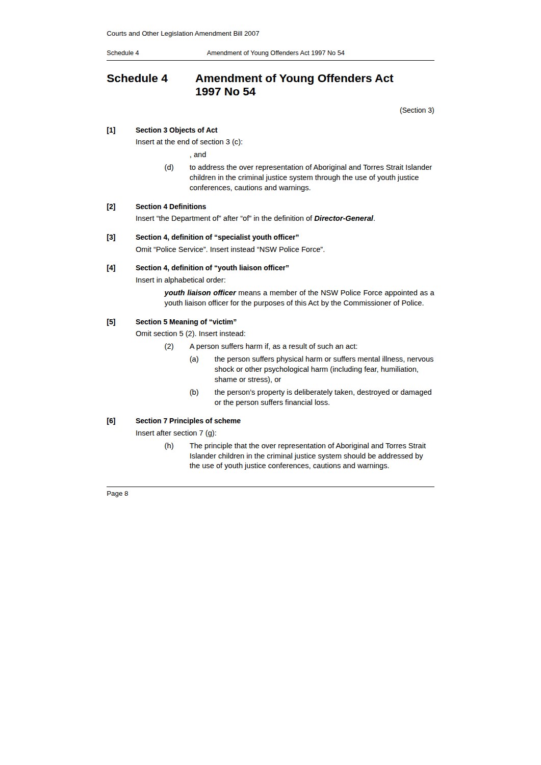Courts and Other Legislation Amendment Bill 2007
Schedule 4 Amendment of Young Offenders Act 1997 No 54
Schedule 4 Amendment of Young Offenders Act 1997 No 54
(Section 3)
[1] Section 3 Objects of Act
Insert at the end of section 3 (c):
, and
(d) to address the over representation of Aboriginal and Torres Strait Islander children in the criminal justice system through the use of youth justice conferences, cautions and warnings.
[2] Section 4 Definitions
Insert “the Department of” after “of” in the definition of Director-General.
[3] Section 4, definition of “specialist youth officer”
Omit “Police Service”. Insert instead “NSW Police Force”.
[4] Section 4, definition of “youth liaison officer”
Insert in alphabetical order:
youth liaison officer means a member of the NSW Police Force appointed as a youth liaison officer for the purposes of this Act by the Commissioner of Police.
[5] Section 5 Meaning of “victim”
Omit section 5 (2). Insert instead:
(2) A person suffers harm if, as a result of such an act:
(a) the person suffers physical harm or suffers mental illness, nervous shock or other psychological harm (including fear, humiliation, shame or stress), or
(b) the person’s property is deliberately taken, destroyed or damaged or the person suffers financial loss.
[6] Section 7 Principles of scheme
Insert after section 7 (g):
(h) The principle that the over representation of Aboriginal and Torres Strait Islander children in the criminal justice system should be addressed by the use of youth justice conferences, cautions and warnings.
Page 8